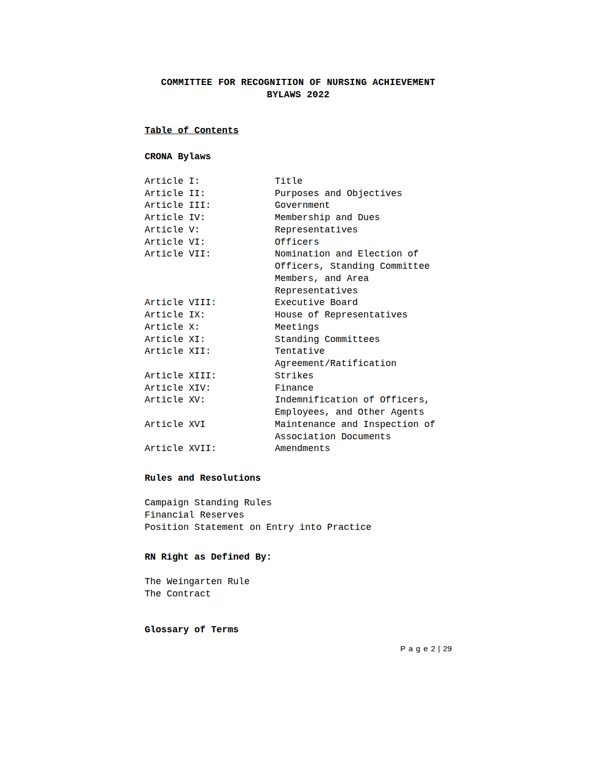COMMITTEE FOR RECOGNITION OF NURSING ACHIEVEMENT
BYLAWS 2022
Table of Contents
CRONA Bylaws
| Article I: | Title |
| Article II: | Purposes and Objectives |
| Article III: | Government |
| Article IV: | Membership and Dues |
| Article V: | Representatives |
| Article VI: | Officers |
| Article VII: | Nomination and Election of Officers, Standing Committee Members, and Area Representatives |
| Article VIII: | Executive Board |
| Article IX: | House of Representatives |
| Article X: | Meetings |
| Article XI: | Standing Committees |
| Article XII: | Tentative Agreement/Ratification |
| Article XIII: | Strikes |
| Article XIV: | Finance |
| Article XV: | Indemnification of Officers, Employees, and Other Agents |
| Article XVI | Maintenance and Inspection of Association Documents |
| Article XVII: | Amendments |
Rules and Resolutions
Campaign Standing Rules
Financial Reserves
Position Statement on Entry into Practice
RN Right as Defined By:
The Weingarten Rule
The Contract
Glossary of Terms
P a g e 2 | 29